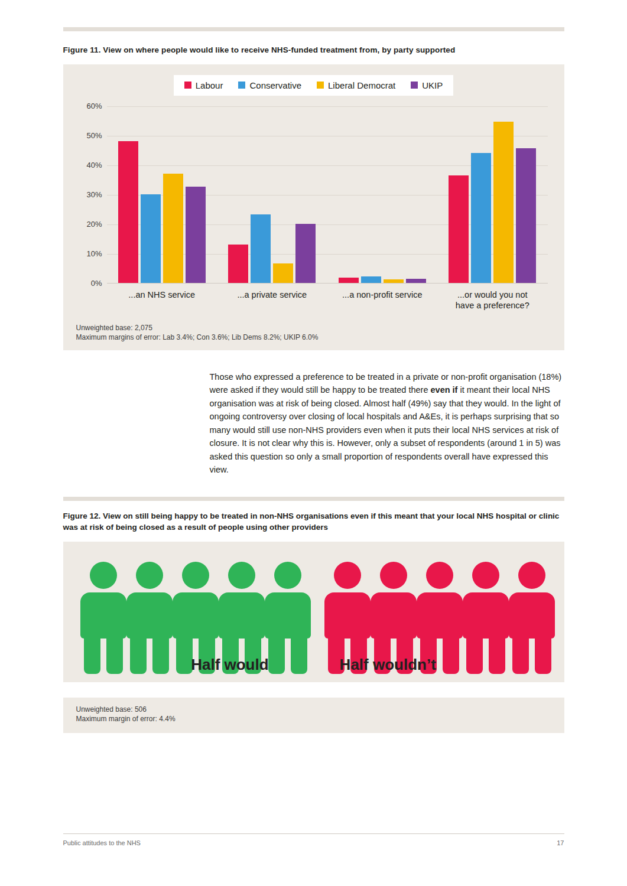Figure 11. View on where people would like to receive NHS-funded treatment from, by party supported
Labour Conservative Liberal Democrat UKIP
60%
50%
40%
30%
20%
10%
0%
...an NHS service
...a private service
...a non-profit service
...or would you not
have a preference?
Unweighted base: 2,075
Maximum margins of error: Lab 3.4%; Con 3.6%; Lib Dems 8.2%; UKIP 6.0%
Those who expressed a preference to be treated in a private or non-profit organisation (18%) were asked if they would still be happy to be treated there even if it meant their local NHS organisation was at risk of being closed. Almost half (49%) say that they would. In the light of ongoing controversy over closing of local hospitals and A&Es, it is perhaps surprising that so many would still use non-NHS providers even when it puts their local NHS services at risk of closure. It is not clear why this is. However, only a subset of respondents (around 1 in 5) was asked this question so only a small proportion of respondents overall have expressed this view.
Figure 12. View on still being happy to be treated in non-NHS organisations even if this meant that your local NHS hospital or clinic was at risk of being closed as a result of people using other providers
Half would
Half wouldn’t
Unweighted base: 506
Maximum margin of error: 4.4%
Public attitudes to the NHS 17